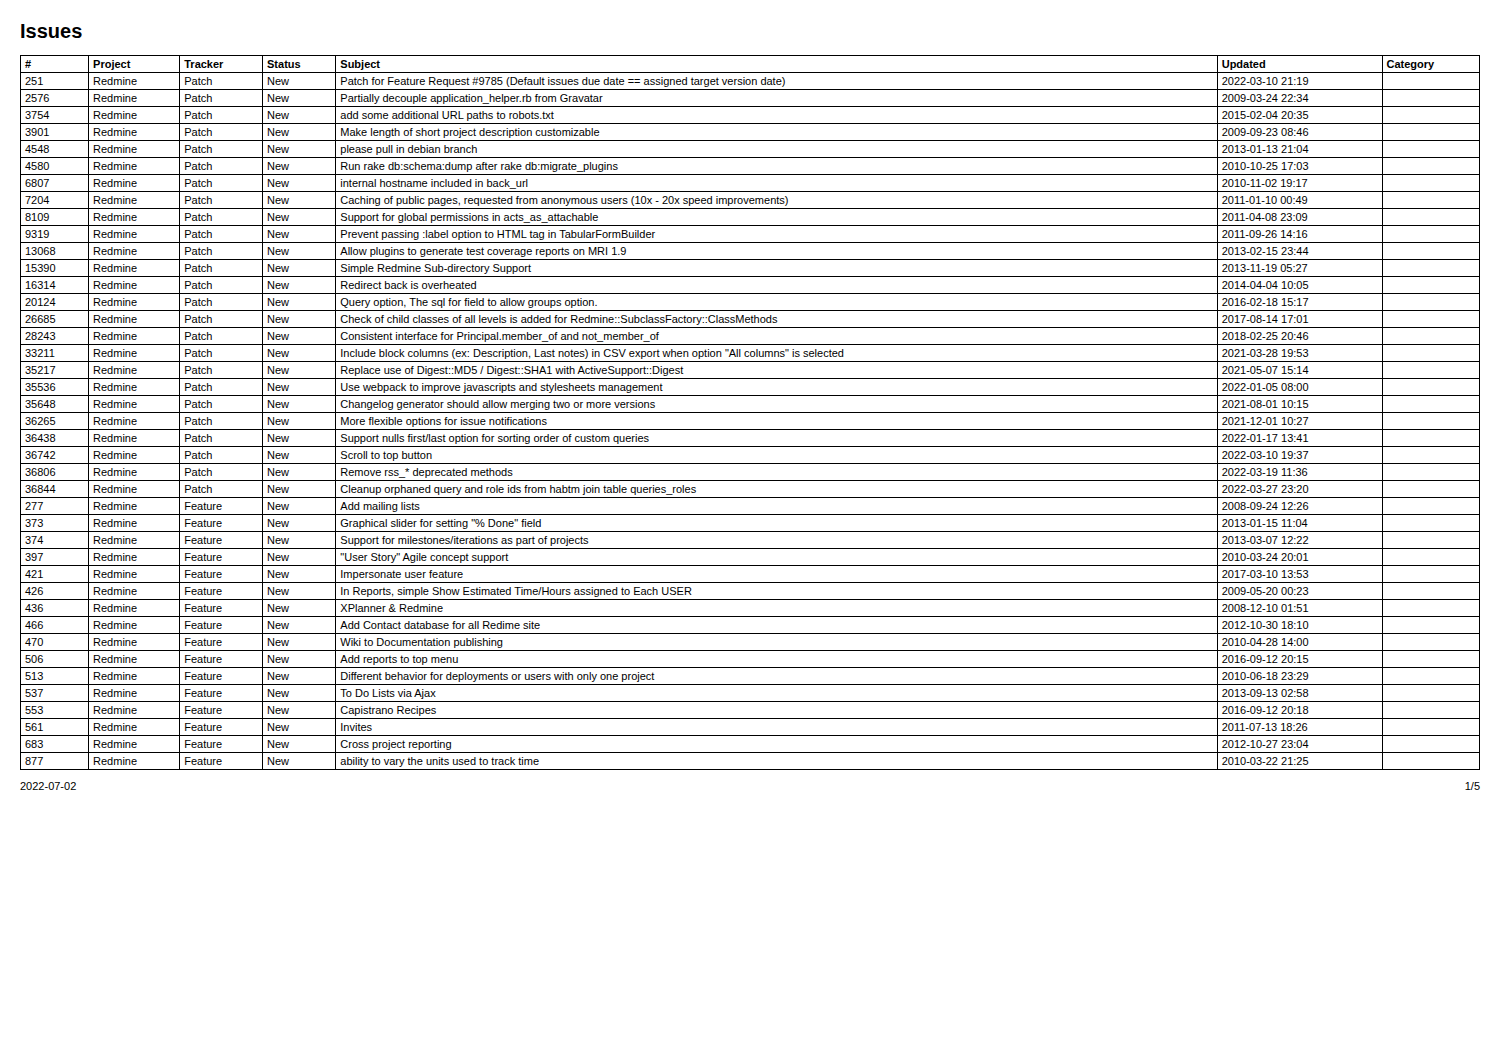Issues
| # | Project | Tracker | Status | Subject | Updated | Category |
| --- | --- | --- | --- | --- | --- | --- |
| 251 | Redmine | Patch | New | Patch for Feature Request #9785 (Default issues due date == assigned target version date) | 2022-03-10 21:19 | |
| 2576 | Redmine | Patch | New | Partially decouple application_helper.rb from Gravatar | 2009-03-24 22:34 | |
| 3754 | Redmine | Patch | New | add some additional URL paths to robots.txt | 2015-02-04 20:35 | |
| 3901 | Redmine | Patch | New | Make length of short project description customizable | 2009-09-23 08:46 | |
| 4548 | Redmine | Patch | New | please pull in debian branch | 2013-01-13 21:04 | |
| 4580 | Redmine | Patch | New | Run rake db:schema:dump after rake db:migrate_plugins | 2010-10-25 17:03 | |
| 6807 | Redmine | Patch | New | internal hostname included in back_url | 2010-11-02 19:17 | |
| 7204 | Redmine | Patch | New | Caching of public pages, requested from anonymous users (10x - 20x speed improvements) | 2011-01-10 00:49 | |
| 8109 | Redmine | Patch | New | Support for global permissions in acts_as_attachable | 2011-04-08 23:09 | |
| 9319 | Redmine | Patch | New | Prevent passing :label option to HTML tag in TabularFormBuilder | 2011-09-26 14:16 | |
| 13068 | Redmine | Patch | New | Allow plugins to generate test coverage reports on MRI 1.9 | 2013-02-15 23:44 | |
| 15390 | Redmine | Patch | New | Simple Redmine Sub-directory Support | 2013-11-19 05:27 | |
| 16314 | Redmine | Patch | New | Redirect back is overheated | 2014-04-04 10:05 | |
| 20124 | Redmine | Patch | New | Query option, The sql for field to allow groups option. | 2016-02-18 15:17 | |
| 26685 | Redmine | Patch | New | Check of child classes of all levels is added for Redmine::SubclassFactory::ClassMethods | 2017-08-14 17:01 | |
| 28243 | Redmine | Patch | New | Consistent interface for Principal.member_of and not_member_of | 2018-02-25 20:46 | |
| 33211 | Redmine | Patch | New | Include block columns (ex: Description, Last notes) in CSV export when option "All columns" is selected | 2021-03-28 19:53 | |
| 35217 | Redmine | Patch | New | Replace use of Digest::MD5 / Digest::SHA1 with ActiveSupport::Digest | 2021-05-07 15:14 | |
| 35536 | Redmine | Patch | New | Use webpack to improve javascripts and stylesheets management | 2022-01-05 08:00 | |
| 35648 | Redmine | Patch | New | Changelog generator should allow merging two or more versions | 2021-08-01 10:15 | |
| 36265 | Redmine | Patch | New | More flexible options for issue notifications | 2021-12-01 10:27 | |
| 36438 | Redmine | Patch | New | Support nulls first/last option for sorting order of custom queries | 2022-01-17 13:41 | |
| 36742 | Redmine | Patch | New | Scroll to top button | 2022-03-10 19:37 | |
| 36806 | Redmine | Patch | New | Remove rss_* deprecated methods | 2022-03-19 11:36 | |
| 36844 | Redmine | Patch | New | Cleanup orphaned query and role ids from habtm join table queries_roles | 2022-03-27 23:20 | |
| 277 | Redmine | Feature | New | Add mailing lists | 2008-09-24 12:26 | |
| 373 | Redmine | Feature | New | Graphical slider for setting "% Done" field | 2013-01-15 11:04 | |
| 374 | Redmine | Feature | New | Support for milestones/iterations as part of projects | 2013-03-07 12:22 | |
| 397 | Redmine | Feature | New | "User Story" Agile concept support | 2010-03-24 20:01 | |
| 421 | Redmine | Feature | New | Impersonate user feature | 2017-03-10 13:53 | |
| 426 | Redmine | Feature | New | In Reports, simple Show Estimated Time/Hours assigned to Each USER | 2009-05-20 00:23 | |
| 436 | Redmine | Feature | New | XPlanner & Redmine | 2008-12-10 01:51 | |
| 466 | Redmine | Feature | New | Add Contact database for all Redime site | 2012-10-30 18:10 | |
| 470 | Redmine | Feature | New | Wiki to Documentation publishing | 2010-04-28 14:00 | |
| 506 | Redmine | Feature | New | Add reports to top menu | 2016-09-12 20:15 | |
| 513 | Redmine | Feature | New | Different behavior for deployments or users with only one project | 2010-06-18 23:29 | |
| 537 | Redmine | Feature | New | To Do Lists via Ajax | 2013-09-13 02:58 | |
| 553 | Redmine | Feature | New | Capistrano Recipes | 2016-09-12 20:18 | |
| 561 | Redmine | Feature | New | Invites | 2011-07-13 18:26 | |
| 683 | Redmine | Feature | New | Cross project reporting | 2012-10-27 23:04 | |
| 877 | Redmine | Feature | New | ability to vary the units used to track time | 2010-03-22 21:25 | |
2022-07-02 1/5